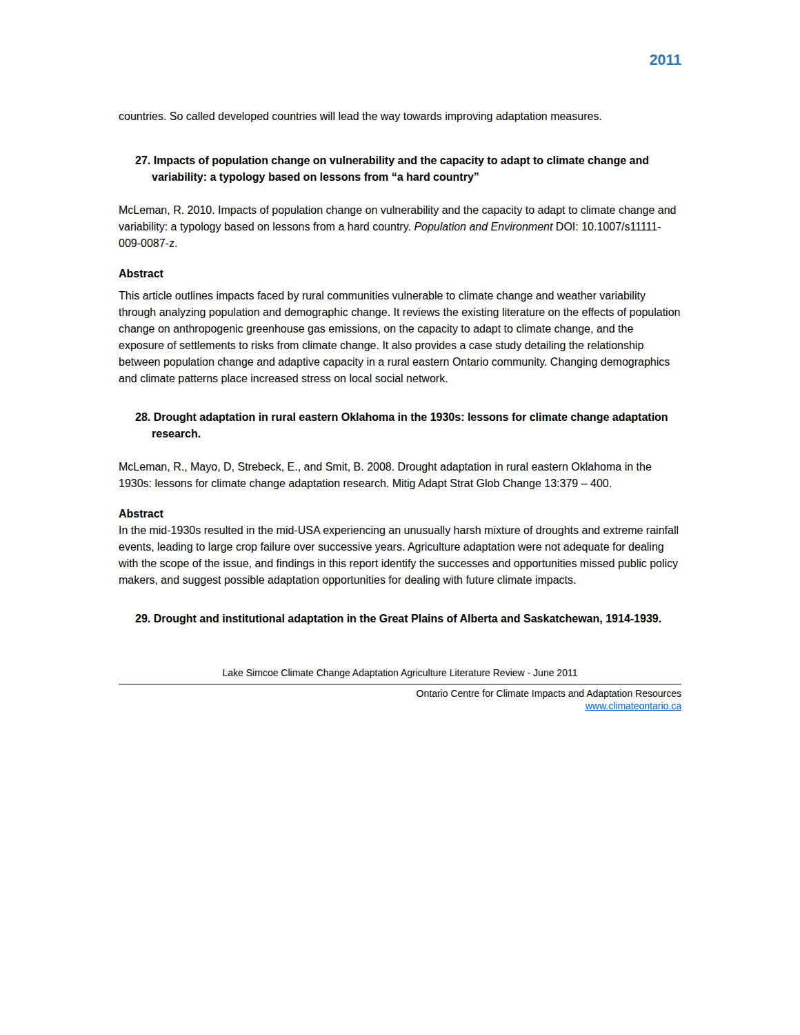2011
countries. So called developed countries will lead the way towards improving adaptation measures.
27. Impacts of population change on vulnerability and the capacity to adapt to climate change and variability: a typology based on lessons from “a hard country”
McLeman, R. 2010. Impacts of population change on vulnerability and the capacity to adapt to climate change and variability: a typology based on lessons from a hard country. Population and Environment DOI: 10.1007/s11111-009-0087-z.
Abstract
This article outlines impacts faced by rural communities vulnerable to climate change and weather variability through analyzing population and demographic change. It reviews the existing literature on the effects of population change on anthropogenic greenhouse gas emissions, on the capacity to adapt to climate change, and the exposure of settlements to risks from climate change. It also provides a case study detailing the relationship between population change and adaptive capacity in a rural eastern Ontario community. Changing demographics and climate patterns place increased stress on local social network.
28. Drought adaptation in rural eastern Oklahoma in the 1930s: lessons for climate change adaptation research.
McLeman, R., Mayo, D, Strebeck, E., and Smit, B. 2008. Drought adaptation in rural eastern Oklahoma in the 1930s: lessons for climate change adaptation research. Mitig Adapt Strat Glob Change 13:379 – 400.
Abstract
In the mid-1930s resulted in the mid-USA experiencing an unusually harsh mixture of droughts and extreme rainfall events, leading to large crop failure over successive years. Agriculture adaptation were not adequate for dealing with the scope of the issue, and findings in this report identify the successes and opportunities missed public policy makers, and suggest possible adaptation opportunities for dealing with future climate impacts.
29. Drought and institutional adaptation in the Great Plains of Alberta and Saskatchewan, 1914-1939.
Lake Simcoe Climate Change Adaptation Agriculture Literature Review - June 2011
Ontario Centre for Climate Impacts and Adaptation Resources
www.climateontario.ca